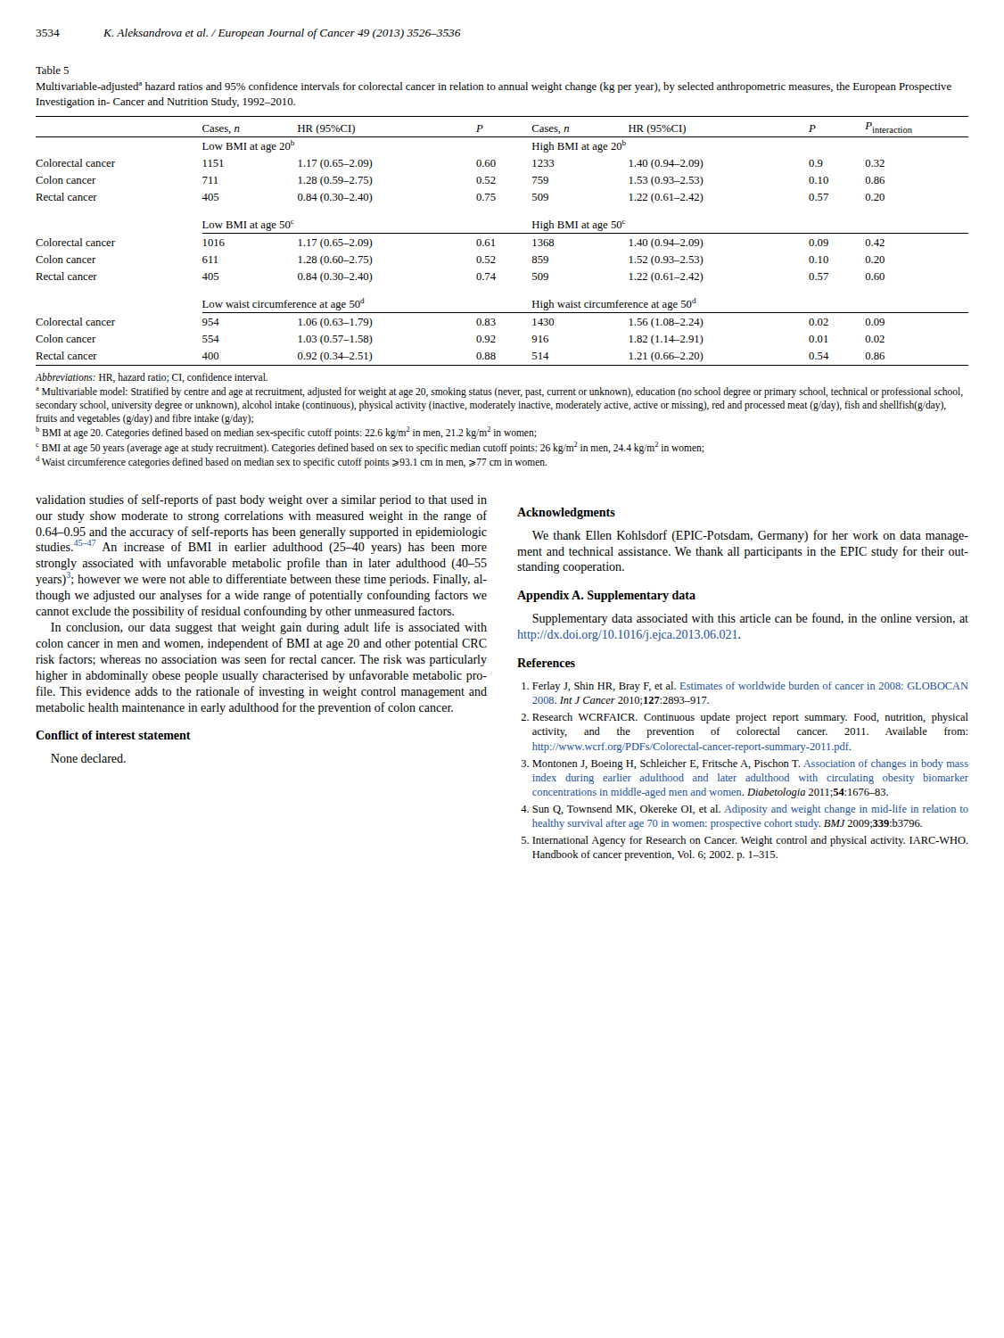3534
K. Aleksandrova et al. / European Journal of Cancer 49 (2013) 3526–3536
Table 5
Multivariable-adjusteda hazard ratios and 95% confidence intervals for colorectal cancer in relation to annual weight change (kg per year), by selected anthropometric measures, the European Prospective Investigation in- Cancer and Nutrition Study, 1992–2010.
| | Cases, n | HR (95%CI) | P | Cases, n | HR (95%CI) | P | P interaction |
| --- | --- | --- | --- | --- | --- | --- | --- |
| | Low BMI at age 20 b | High BMI at age 20 b | |
| Colorectal cancer | 1151 | 1.17 (0.65–2.09) | 0.60 | 1233 | 1.40 (0.94–2.09) | 0.9 | 0.32 |
| Colon cancer | 711 | 1.28 (0.59–2.75) | 0.52 | 759 | 1.53 (0.93–2.53) | 0.10 | 0.86 |
| Rectal cancer | 405 | 0.84 (0.30–2.40) | 0.75 | 509 | 1.22 (0.61–2.42) | 0.57 | 0.20 |
| | Low BMI at age 50 c | High BMI at age 50 c | |
| Colorectal cancer | 1016 | 1.17 (0.65–2.09) | 0.61 | 1368 | 1.40 (0.94–2.09) | 0.09 | 0.42 |
| Colon cancer | 611 | 1.28 (0.60–2.75) | 0.52 | 859 | 1.52 (0.93–2.53) | 0.10 | 0.20 |
| Rectal cancer | 405 | 0.84 (0.30–2.40) | 0.74 | 509 | 1.22 (0.61–2.42) | 0.57 | 0.60 |
| | Low waist circumference at age 50 d | High waist circumference at age 50 d | |
| Colorectal cancer | 954 | 1.06 (0.63–1.79) | 0.83 | 1430 | 1.56 (1.08–2.24) | 0.02 | 0.09 |
| Colon cancer | 554 | 1.03 (0.57–1.58) | 0.92 | 916 | 1.82 (1.14–2.91) | 0.01 | 0.02 |
| Rectal cancer | 400 | 0.92 (0.34–2.51) | 0.88 | 514 | 1.21 (0.66–2.20) | 0.54 | 0.86 |
Abbreviations: HR, hazard ratio; CI, confidence interval.
a Multivariable model: Stratified by centre and age at recruitment, adjusted for weight at age 20, smoking status (never, past, current or unknown), education (no school degree or primary school, technical or professional school, secondary school, university degree or unknown), alcohol intake (continuous), physical activity (inactive, moderately inactive, moderately active, active or missing), red and processed meat (g/day), fish and shellfish(g/day), fruits and vegetables (g/day) and fibre intake (g/day);
b BMI at age 20. Categories defined based on median sex-specific cutoff points: 22.6 kg/m2 in men, 21.2 kg/m2 in women;
c BMI at age 50 years (average age at study recruitment). Categories defined based on sex to specific median cutoff points: 26 kg/m2 in men, 24.4 kg/m2 in women;
d Waist circumference categories defined based on median sex to specific cutoff points ⩾93.1 cm in men, ⩾77 cm in women.
validation studies of self-reports of past body weight over a similar period to that used in our study show moderate to strong correlations with measured weight in the range of 0.64–0.95 and the accuracy of self-reports has been generally supported in epidemiologic studies.45–47 An increase of BMI in earlier adulthood (25–40 years) has been more strongly associated with unfavorable metabolic profile than in later adulthood (40–55 years)3; however we were not able to differentiate between these time periods. Finally, although we adjusted our analyses for a wide range of potentially confounding factors we cannot exclude the possibility of residual confounding by other unmeasured factors.
In conclusion, our data suggest that weight gain during adult life is associated with colon cancer in men and women, independent of BMI at age 20 and other potential CRC risk factors; whereas no association was seen for rectal cancer. The risk was particularly higher in abdominally obese people usually characterised by unfavorable metabolic profile. This evidence adds to the rationale of investing in weight control management and metabolic health maintenance in early adulthood for the prevention of colon cancer.
Conflict of interest statement
None declared.
Acknowledgments
We thank Ellen Kohlsdorf (EPIC-Potsdam, Germany) for her work on data management and technical assistance. We thank all participants in the EPIC study for their outstanding cooperation.
Appendix A. Supplementary data
Supplementary data associated with this article can be found, in the online version, at http://dx.doi.org/10.1016/j.ejca.2013.06.021.
References
Ferlay J, Shin HR, Bray F, et al. Estimates of worldwide burden of cancer in 2008: GLOBOCAN 2008. Int J Cancer 2010;127:2893–917.
Research WCRFAICR. Continuous update project report summary. Food, nutrition, physical activity, and the prevention of colorectal cancer. 2011. Available from: http://www.wcrf.org/PDFs/Colorectal-cancer-report-summary-2011.pdf.
Montonen J, Boeing H, Schleicher E, Fritsche A, Pischon T. Association of changes in body mass index during earlier adulthood and later adulthood with circulating obesity biomarker concentrations in middle-aged men and women. Diabetologia 2011;54:1676–83.
Sun Q, Townsend MK, Okereke OI, et al. Adiposity and weight change in mid-life in relation to healthy survival after age 70 in women: prospective cohort study. BMJ 2009;339:b3796.
International Agency for Research on Cancer. Weight control and physical activity. IARC-WHO. Handbook of cancer prevention, Vol. 6; 2002. p. 1–315.